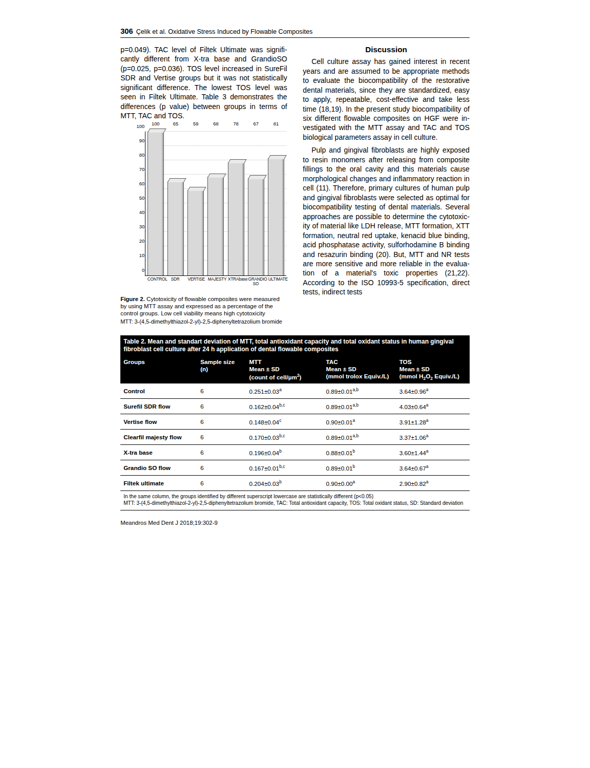306 Çelik et al. Oxidative Stress Induced by Flowable Composites
p=0.049). TAC level of Filtek Ultimate was significantly different from X-tra base and GrandioSO (p=0.025, p=0.036). TOS level increased in SureFil SDR and Vertise groups but it was not statistically significant difference. The lowest TOS level was seen in Filtek Ultimate. Table 3 demonstrates the differences (p value) between groups in terms of MTT, TAC and TOS.
Cell viability (% of control)
100
90
80
70
60
50
40
30
20
10
0
100
65
59
68
78
67
81
CONTROL
SDR
VERTISE
MAJESTY
XTRAbase
GRANDIO
SO
ULTIMATE
Figure 2. Cytotoxicity of flowable composites were measured by using MTT assay and expressed as a percentage of the control groups. Low cell viability means high cytotoxicity
MTT: 3-(4,5-dimethylthiazol-2-yl)-2,5-diphenyltetrazolium bromide
Discussion
Cell culture assay has gained interest in recent years and are assumed to be appropriate methods to evaluate the biocompatibility of the restorative dental materials, since they are standardized, easy to apply, repeatable, cost-effective and take less time (18,19). In the present study biocompatibility of six different flowable composites on HGF were investigated with the MTT assay and TAC and TOS biological parameters assay in cell culture.
Pulp and gingival fibroblasts are highly exposed to resin monomers after releasing from composite fillings to the oral cavity and this materials cause morphological changes and inflammatory reaction in cell (11). Therefore, primary cultures of human pulp and gingival fibroblasts were selected as optimal for biocompatibility testing of dental materials. Several approaches are possible to determine the cytotoxicity of material like LDH release, MTT formation, XTT formation, neutral red uptake, kenacid blue binding, acid phosphatase activity, sulforhodamine B binding and resazurin binding (20). But, MTT and NR tests are more sensitive and more reliable in the evaluation of a material's toxic properties (21,22). According to the ISO 10993-5 specification, direct tests, indirect tests
Table 2. Mean and standart deviation of MTT, total antioxidant capacity and total oxidant status in human gingival fibroblast cell culture after 24 h application of dental flowable composites
| Groups | Sample size (n) | MTT Mean ± SD (count of cell/µm 2 ) | TAC Mean ± SD (mmol trolox Equiv./L) | TOS Mean ± SD (mmol H 2 O 2 Equiv./L) |
| --- | --- | --- | --- | --- |
| Control | 6 | 0.251±0.03 a | 0.89±0.01 a,b | 3.64±0.96 a |
| Surefil SDR flow | 6 | 0.162±0.04 b,c | 0.89±0.01 a,b | 4.03±0.64 a |
| Vertise flow | 6 | 0.148±0.04 c | 0.90±0.01 a | 3.91±1.28 a |
| Clearfil majesty flow | 6 | 0.170±0.03 b,c | 0.89±0.01 a,b | 3.37±1.06 a |
| X-tra base | 6 | 0.196±0.04 b | 0.88±0.01 b | 3.60±1.44 a |
| Grandio SO flow | 6 | 0.167±0.01 b,c | 0.89±0.01 b | 3.64±0.67 a |
| Filtek ultimate | 6 | 0.204±0.03 b | 0.90±0.00 a | 2.90±0.82 a |
| In the same column, the groups identified by different superscript lowercase are statistically different (p<0.05) MTT: 3-(4,5-dimethylthiazol-2-yl)-2,5-diphenyltetrazolium bromide, TAC: Total antioxidant capacity, TOS: Total oxidant status, SD: Standard deviation |
Meandros Med Dent J 2018;19:302-9